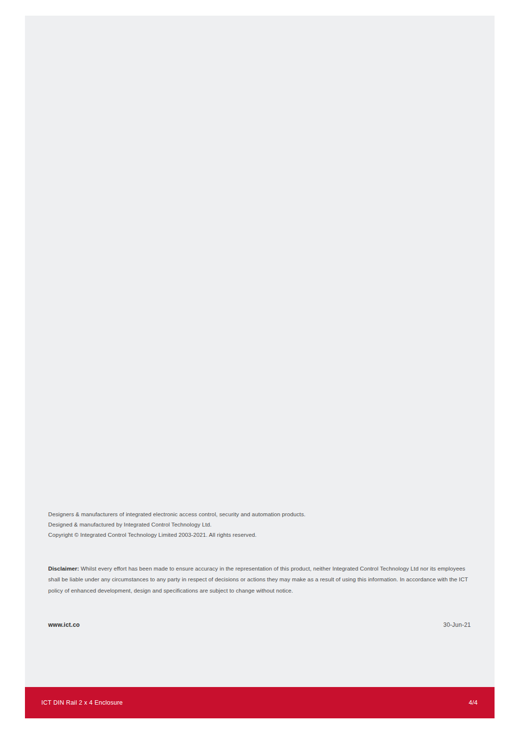Designers & manufacturers of integrated electronic access control, security and automation products.
Designed & manufactured by Integrated Control Technology Ltd.
Copyright © Integrated Control Technology Limited 2003-2021. All rights reserved.
Disclaimer: Whilst every effort has been made to ensure accuracy in the representation of this product, neither Integrated Control Technology Ltd nor its employees shall be liable under any circumstances to any party in respect of decisions or actions they may make as a result of using this information. In accordance with the ICT policy of enhanced development, design and specifications are subject to change without notice.
www.ict.co 30-Jun-21
ICT DIN Rail 2 x 4 Enclosure 4/4